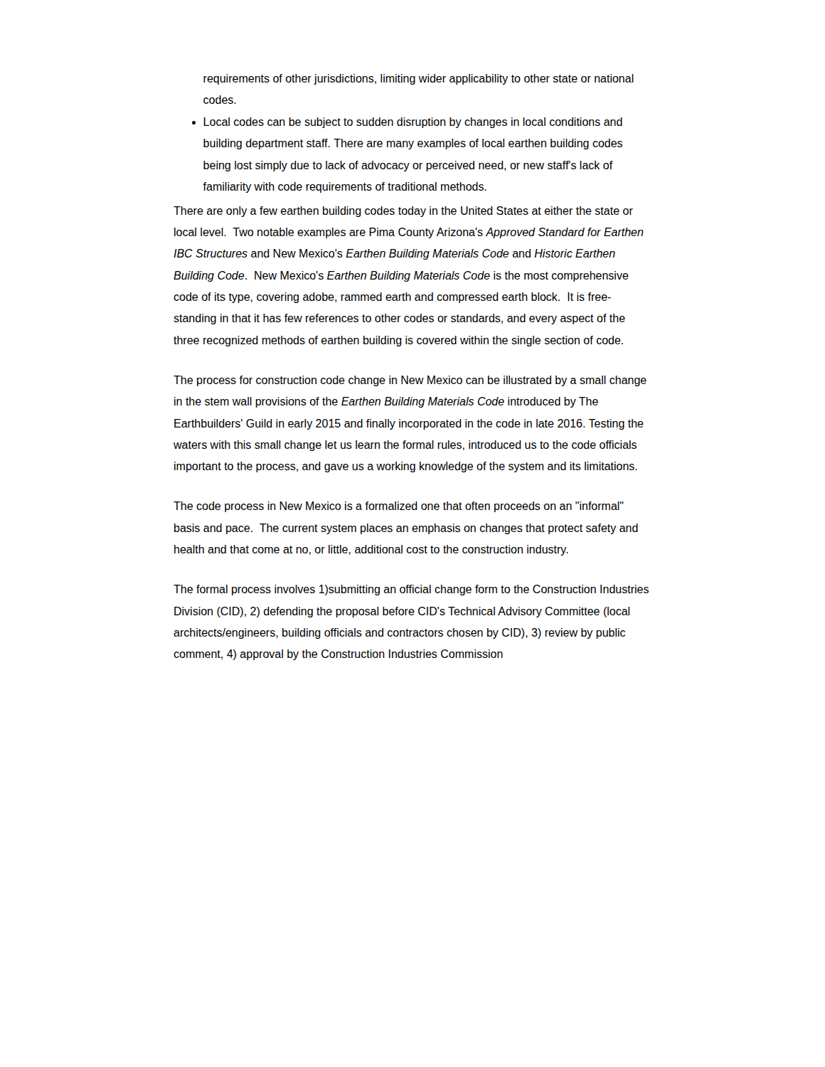requirements of other jurisdictions, limiting wider applicability to other state or national codes.
Local codes can be subject to sudden disruption by changes in local conditions and building department staff. There are many examples of local earthen building codes being lost simply due to lack of advocacy or perceived need, or new staff's lack of familiarity with code requirements of traditional methods.
There are only a few earthen building codes today in the United States at either the state or local level. Two notable examples are Pima County Arizona's Approved Standard for Earthen IBC Structures and New Mexico's Earthen Building Materials Code and Historic Earthen Building Code. New Mexico's Earthen Building Materials Code is the most comprehensive code of its type, covering adobe, rammed earth and compressed earth block. It is free-standing in that it has few references to other codes or standards, and every aspect of the three recognized methods of earthen building is covered within the single section of code.
The process for construction code change in New Mexico can be illustrated by a small change in the stem wall provisions of the Earthen Building Materials Code introduced by The Earthbuilders' Guild in early 2015 and finally incorporated in the code in late 2016. Testing the waters with this small change let us learn the formal rules, introduced us to the code officials important to the process, and gave us a working knowledge of the system and its limitations.
The code process in New Mexico is a formalized one that often proceeds on an "informal" basis and pace. The current system places an emphasis on changes that protect safety and health and that come at no, or little, additional cost to the construction industry.
The formal process involves 1)submitting an official change form to the Construction Industries Division (CID), 2) defending the proposal before CID's Technical Advisory Committee (local architects/engineers, building officials and contractors chosen by CID), 3) review by public comment, 4) approval by the Construction Industries Commission